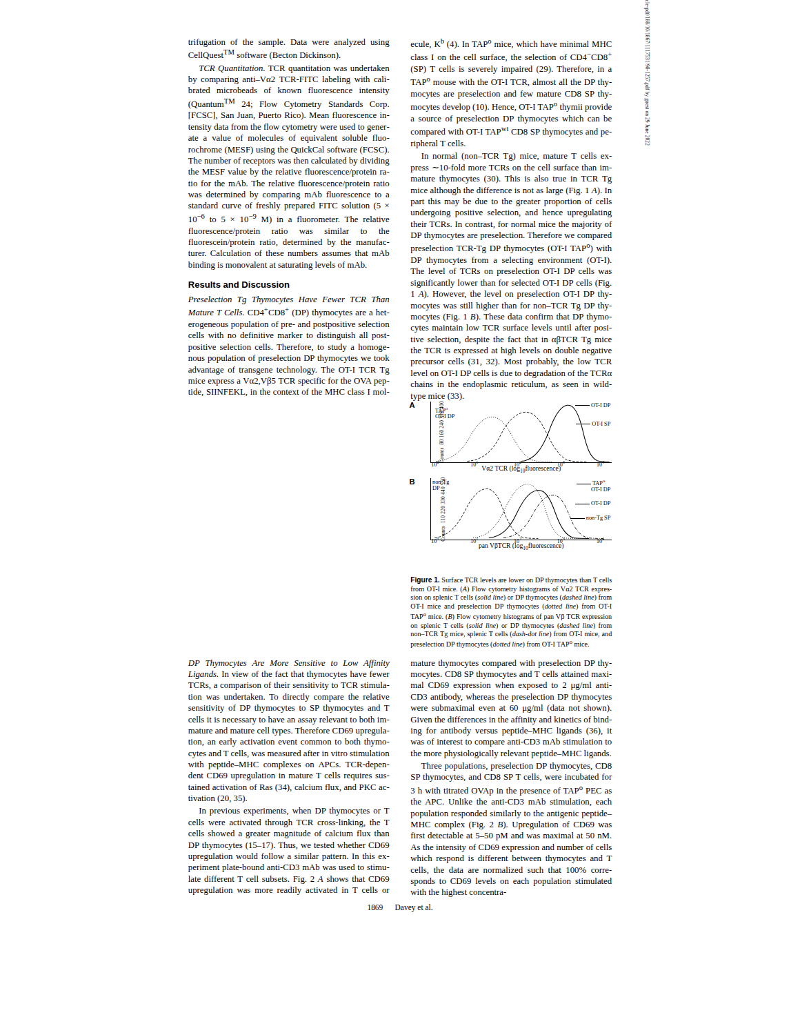trifugation of the sample. Data were analyzed using CellQuestTM software (Becton Dickinson).
TCR Quantitation. TCR quantitation was undertaken by comparing anti–Vα2 TCR-FITC labeling with calibrated microbeads of known fluorescence intensity (QuantumTM 24; Flow Cytometry Standards Corp. [FCSC], San Juan, Puerto Rico). Mean fluorescence intensity data from the flow cytometry were used to generate a value of molecules of equivalent soluble fluorochrome (MESF) using the QuickCal software (FCSC). The number of receptors was then calculated by dividing the MESF value by the relative fluorescence/protein ratio for the mAb. The relative fluorescence/protein ratio was determined by comparing mAb fluorescence to a standard curve of freshly prepared FITC solution (5 × 10−6 to 5 × 10−9 M) in a fluorometer. The relative fluorescence/protein ratio was similar to the fluorescein/protein ratio, determined by the manufacturer. Calculation of these numbers assumes that mAb binding is monovalent at saturating levels of mAb.
Results and Discussion
Preselection Tg Thymocytes Have Fewer TCR Than Mature T Cells. CD4+CD8+ (DP) thymocytes are a heterogeneous population of pre- and postpositive selection cells with no definitive marker to distinguish all postpositive selection cells. Therefore, to study a homogenous population of preselection DP thymocytes we took advantage of transgene technology. The OT-I TCR Tg mice express a Vα2,Vβ5 TCR specific for the OVA peptide, SIINFEKL, in the context of the MHC class I molecule, Kb (4). In TAPo mice, which have minimal MHC class I on the cell surface, the selection of CD4−CD8+ (SP) T cells is severely impaired (29). Therefore, in a TAPo mouse with the OT-I TCR, almost all the DP thymocytes are preselection and few mature CD8 SP thymocytes develop (10). Hence, OT-I TAPo thymii provide a source of preselection DP thymocytes which can be compared with OT-I TAPwt CD8 SP thymocytes and peripheral T cells.
In normal (non–TCR Tg) mice, mature T cells express ∼10-fold more TCRs on the cell surface than immature thymocytes (30). This is also true in TCR Tg mice although the difference is not as large (Fig. 1 A). In part this may be due to the greater proportion of cells undergoing positive selection, and hence upregulating their TCRs. In contrast, for normal mice the majority of DP thymocytes are preselection. Therefore we compared preselection TCR-Tg DP thymocytes (OT-I TAPo) with DP thymocytes from a selecting environment (OT-I). The level of TCRs on preselection OT-I DP cells was significantly lower than for selected OT-I DP cells (Fig. 1 A). However, the level on preselection OT-I DP thymocytes was still higher than for non–TCR Tg DP thymocytes (Fig. 1 B). These data confirm that DP thymocytes maintain low TCR surface levels until after positive selection, despite the fact that in αβTCR Tg mice the TCR is expressed at high levels on double negative precursor cells (31, 32). Most probably, the low TCR level on OT-I DP cells is due to degradation of the TCRα chains in the endoplasmic reticulum, as seen in wild-type mice (33).
A
Counts 80 160 240 320 400
TAPo
OT-I DP
OT-I DP
OT-I SP
100101102103104
Vα2 TCR (log10fluorescence)
B
Counts 110 220 330 440 550
non-Tg
DP
TAPo
OT-I DP
OT-I DP
non-Tg SP
100101102103104
pan VβTCR (log10fluorescence)
Figure 1. Surface TCR levels are lower on DP thymocytes than T cells from OT-I mice. (A) Flow cytometry histograms of Vα2 TCR expression on splenic T cells (solid line) or DP thymocytes (dashed line) from OT-I mice and preselection DP thymocytes (dotted line) from OT-I TAPo mice. (B) Flow cytometry histograms of pan Vβ TCR expression on splenic T cells (solid line) or DP thymocytes (dashed line) from non–TCR Tg mice, splenic T cells (dash-dot line) from OT-I mice, and preselection DP thymocytes (dotted line) from OT-I TAPo mice.
DP Thymocytes Are More Sensitive to Low Affinity Ligands. In view of the fact that thymocytes have fewer TCRs, a comparison of their sensitivity to TCR stimulation was undertaken. To directly compare the relative sensitivity of DP thymocytes to SP thymocytes and T cells it is necessary to have an assay relevant to both immature and mature cell types. Therefore CD69 upregulation, an early activation event common to both thymocytes and T cells, was measured after in vitro stimulation with peptide–MHC complexes on APCs. TCR-dependent CD69 upregulation in mature T cells requires sustained activation of Ras (34), calcium flux, and PKC activation (20, 35).
In previous experiments, when DP thymocytes or T cells were activated through TCR cross-linking, the T cells showed a greater magnitude of calcium flux than DP thymocytes (15–17). Thus, we tested whether CD69 upregulation would follow a similar pattern. In this experiment plate-bound anti-CD3 mAb was used to stimulate different T cell subsets. Fig. 2 A shows that CD69 upregulation was more readily activated in T cells or mature thymocytes compared with preselection DP thymocytes. CD8 SP thymocytes and T cells attained maximal CD69 expression when exposed to 2 μg/ml anti-CD3 antibody, whereas the preselection DP thymocytes were submaximal even at 60 μg/ml (data not shown). Given the differences in the affinity and kinetics of binding for antibody versus peptide–MHC ligands (36), it was of interest to compare anti-CD3 mAb stimulation to the more physiologically relevant peptide–MHC ligands.
Three populations, preselection DP thymocytes, CD8 SP thymocytes, and CD8 SP T cells, were incubated for 3 h with titrated OVAp in the presence of TAPo PEC as the APC. Unlike the anti-CD3 mAb stimulation, each population responded similarly to the antigenic peptide–MHC complex (Fig. 2 B). Upregulation of CD69 was first detectable at 5–50 pM and was maximal at 50 nM. As the intensity of CD69 expression and number of cells which respond is different between thymocytes and T cells, the data are normalized such that 100% corresponds to CD69 levels on each population stimulated with the highest concentra-
1869 Davey et al.
Downloaded from http://rupress.org/jem/article-pdf/188/10/1867/1117531/98-1257.pdf by guest on 29 June 2022